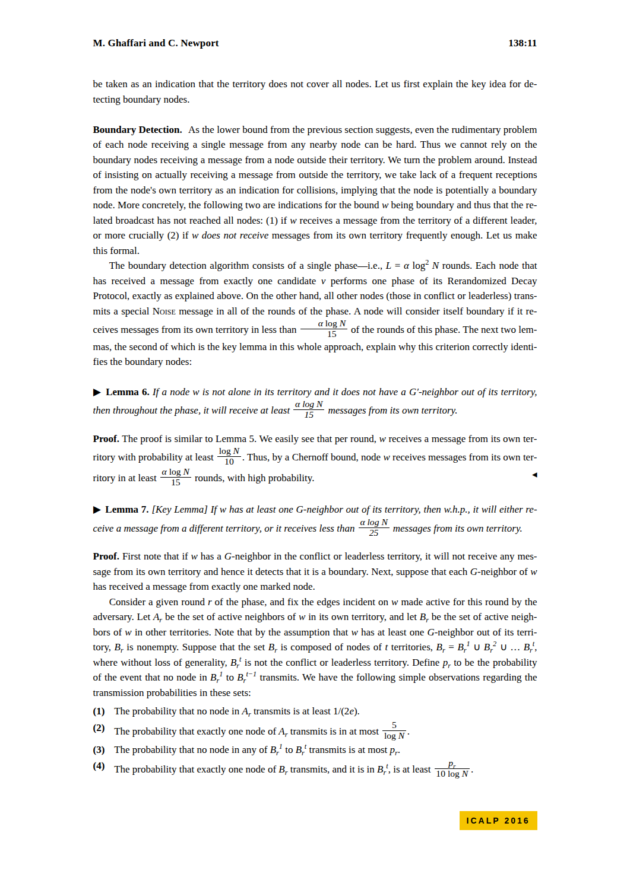M. Ghaffari and C. Newport
138:11
be taken as an indication that the territory does not cover all nodes. Let us first explain the key idea for detecting boundary nodes.
Boundary Detection. As the lower bound from the previous section suggests, even the rudimentary problem of each node receiving a single message from any nearby node can be hard. Thus we cannot rely on the boundary nodes receiving a message from a node outside their territory. We turn the problem around. Instead of insisting on actually receiving a message from outside the territory, we take lack of a frequent receptions from the node's own territory as an indication for collisions, implying that the node is potentially a boundary node. More concretely, the following two are indications for the bound w being boundary and thus that the related broadcast has not reached all nodes: (1) if w receives a message from the territory of a different leader, or more crucially (2) if w does not receive messages from its own territory frequently enough. Let us make this formal.
The boundary detection algorithm consists of a single phase—i.e., L = α log2 N rounds. Each node that has received a message from exactly one candidate v performs one phase of its Rerandomized Decay Protocol, exactly as explained above. On the other hand, all other nodes (those in conflict or leaderless) transmits a special Noise message in all of the rounds of the phase. A node will consider itself boundary if it receives messages from its own territory in less than α log N 15 of the rounds of this phase. The next two lemmas, the second of which is the key lemma in this whole approach, explain why this criterion correctly identifies the boundary nodes:
▶ Lemma 6. If a node w is not alone in its territory and it does not have a G′-neighbor out of its territory, then throughout the phase, it will receive at least α log N 15 messages from its own territory.
Proof. The proof is similar to Lemma 5. We easily see that per round, w receives a message from its own territory with probability at least log N 10. Thus, by a Chernoff bound, node w receives messages from its own territory in at least α log N 15 rounds, with high probability. ◂
▶ Lemma 7. [Key Lemma] If w has at least one G-neighbor out of its territory, then w.h.p., it will either receive a message from a different territory, or it receives less than α log N 25 messages from its own territory.
Proof. First note that if w has a G-neighbor in the conflict or leaderless territory, it will not receive any message from its own territory and hence it detects that it is a boundary. Next, suppose that each G-neighbor of w has received a message from exactly one marked node.
Consider a given round r of the phase, and fix the edges incident on w made active for this round by the adversary. Let Ar be the set of active neighbors of w in its own territory, and let Br be the set of active neighbors of w in other territories. Note that by the assumption that w has at least one G-neighbor out of its territory, Br is nonempty. Suppose that the set Br is composed of nodes of t territories, Br = Br1 ∪ Br2 ∪ … Brt, where without loss of generality, Brt is not the conflict or leaderless territory. Define pr to be the probability of the event that no node in Br1 to Brt−1 transmits. We have the following simple observations regarding the transmission probabilities in these sets:
(1) The probability that no node in Ar transmits is at least 1/(2e).
(2) The probability that exactly one node of Ar transmits is in at most 5 log N.
(3) The probability that no node in any of Br1 to Brt transmits is at most pr.
(4) The probability that exactly one node of Br transmits, and it is in Brt, is at least pr 10 log N.
ICALP 2016